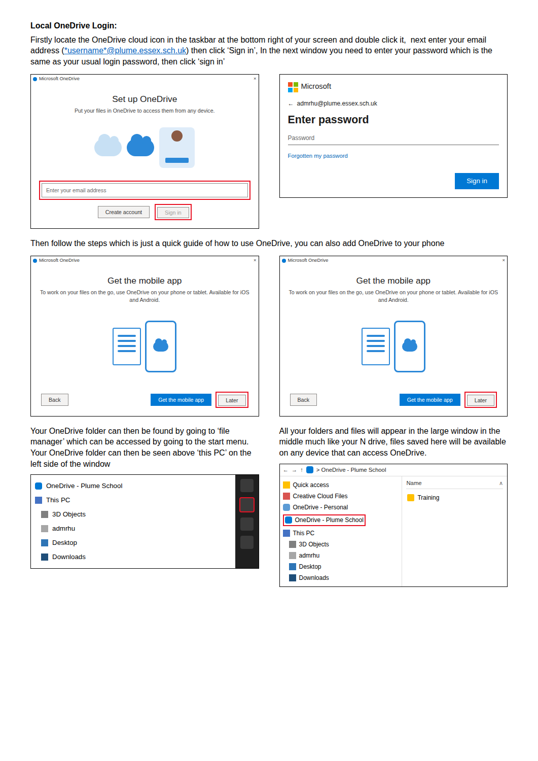Local OneDrive Login:
Firstly locate the OneDrive cloud icon in the taskbar at the bottom right of your screen and double click it, next enter your email address (*username*@plume.essex.sch.uk) then click ‘Sign in’, In the next window you need to enter your password which is the same as your usual login password, then click ‘sign in’
Microsoft OneDrive×
Set up OneDrive
Put your files in OneDrive to access them from any device.
Enter your email address
Create account Sign in
Microsoft
←admrhu@plume.essex.sch.uk
Enter password
Password
Forgotten my password
Sign in
Then follow the steps which is just a quick guide of how to use OneDrive, you can also add OneDrive to your phone
Microsoft OneDrive×
Get the mobile app
To work on your files on the go, use OneDrive on your phone or tablet. Available for iOS and Android.
Back Get the mobile app Later
Microsoft OneDrive×
Get the mobile app
To work on your files on the go, use OneDrive on your phone or tablet. Available for iOS and Android.
Back Get the mobile app Later
Your OneDrive folder can then be found by going to ‘file manager’ which can be accessed by going to the start menu. Your OneDrive folder can then be seen above ‘this PC’ on the left side of the window
OneDrive - Plume School
This PC
3D Objects
admrhu
Desktop
Downloads
All your folders and files will appear in the large window in the middle much like your N drive, files saved here will be available on any device that can access OneDrive.
←→↑ > OneDrive - Plume School
Quick access
Creative Cloud Files
OneDrive - Personal
OneDrive - Plume School
This PC
3D Objects
admrhu
Desktop
Downloads
Name∧
Training